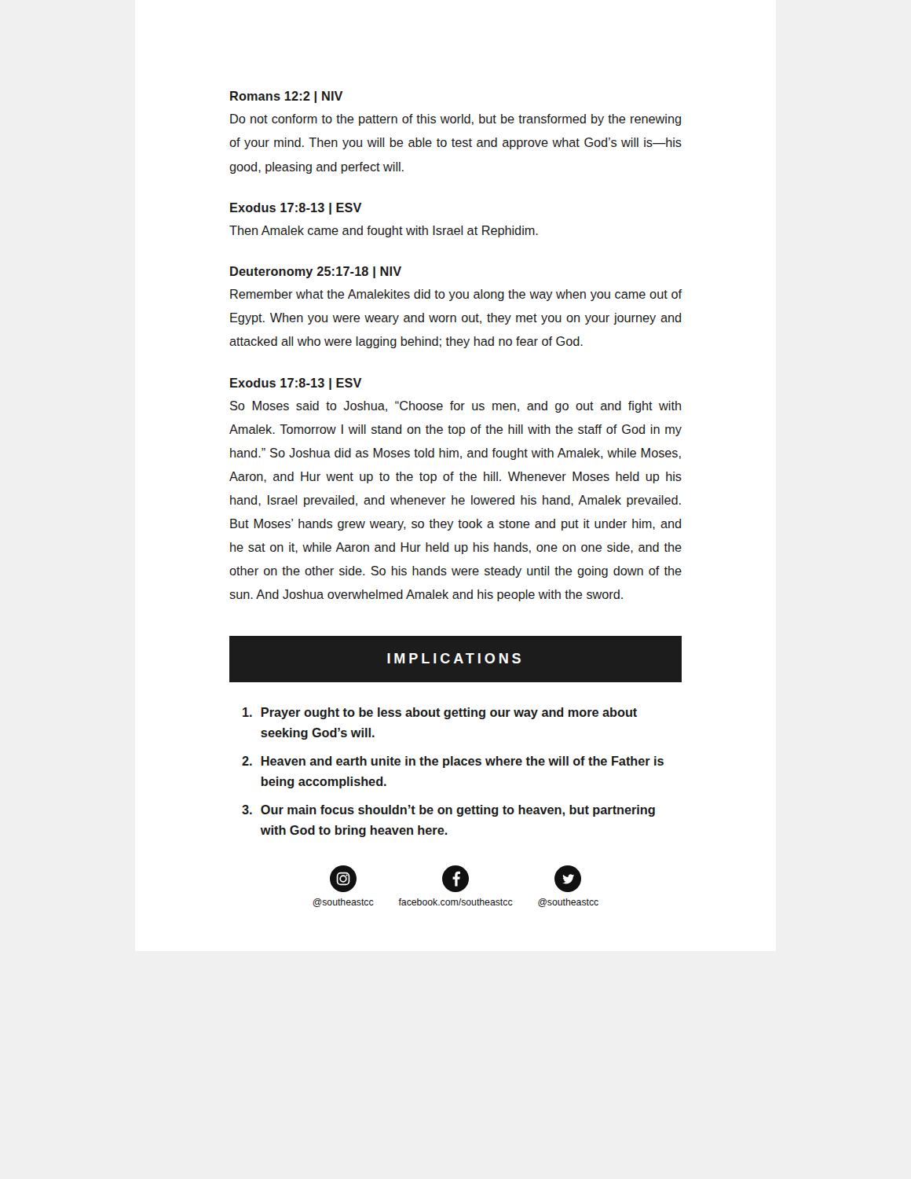Romans 12:2 | NIV
Do not conform to the pattern of this world, but be transformed by the renewing of your mind. Then you will be able to test and approve what God’s will is—his good, pleasing and perfect will.
Exodus 17:8-13 | ESV
Then Amalek came and fought with Israel at Rephidim.
Deuteronomy 25:17-18 | NIV
Remember what the Amalekites did to you along the way when you came out of Egypt. When you were weary and worn out, they met you on your journey and attacked all who were lagging behind; they had no fear of God.
Exodus 17:8-13 | ESV
So Moses said to Joshua, “Choose for us men, and go out and fight with Amalek. Tomorrow I will stand on the top of the hill with the staff of God in my hand.” So Joshua did as Moses told him, and fought with Amalek, while Moses, Aaron, and Hur went up to the top of the hill. Whenever Moses held up his hand, Israel prevailed, and whenever he lowered his hand, Amalek prevailed. But Moses’ hands grew weary, so they took a stone and put it under him, and he sat on it, while Aaron and Hur held up his hands, one on one side, and the other on the other side. So his hands were steady until the going down of the sun. And Joshua overwhelmed Amalek and his people with the sword.
IMPLICATIONS
Prayer ought to be less about getting our way and more about seeking God’s will.
Heaven and earth unite in the places where the will of the Father is being accomplished.
Our main focus shouldn’t be on getting to heaven, but partnering with God to bring heaven here.
@southeastcc
facebook.com/southeastcc
@southeastcc